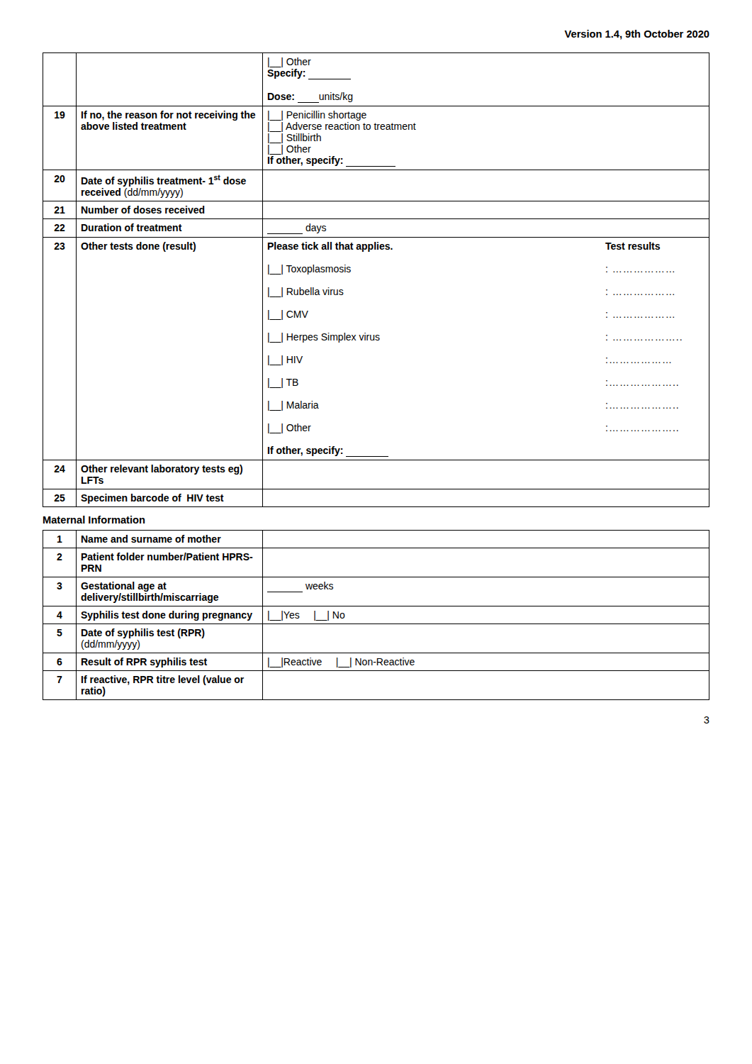Version 1.4, 9th October 2020
| | | /__/ Other Specify: Dose: units/kg |
| 19 | If no, the reason for not receiving the above listed treatment | /__/ Penicillin shortage /__/ Adverse reaction to treatment /__/ Stillbirth /__/ Other If other, specify: |
| 20 | Date of syphilis treatment- 1 st dose received (dd/mm/yyyy) | |
| 21 | Number of doses received | |
| 22 | Duration of treatment | days |
| 23 | Other tests done (result) | Please tick all that applies. Test results /__/ Toxoplasmosis : ……………… /__/ Rubella virus : ……………… /__/ CMV : ……………… /__/ Herpes Simplex virus : ……………….. /__/ HIV :……………… /__/ TB :……………….. /__/ Malaria :……………….. /__/ Other :……………….. If other, specify: |
| 24 | Other relevant laboratory tests eg) LFTs | |
| 25 | Specimen barcode of HIV test | |
Maternal Information
| 1 | Name and surname of mother | |
| 2 | Patient folder number/Patient HPRS-PRN | |
| 3 | Gestational age at delivery/stillbirth/miscarriage | weeks |
| 4 | Syphilis test done during pregnancy | /__/Yes /__/ No |
| 5 | Date of syphilis test (RPR) (dd/mm/yyyy) | |
| 6 | Result of RPR syphilis test | /__/Reactive /__/ Non-Reactive |
| 7 | If reactive, RPR titre level (value or ratio) | |
3